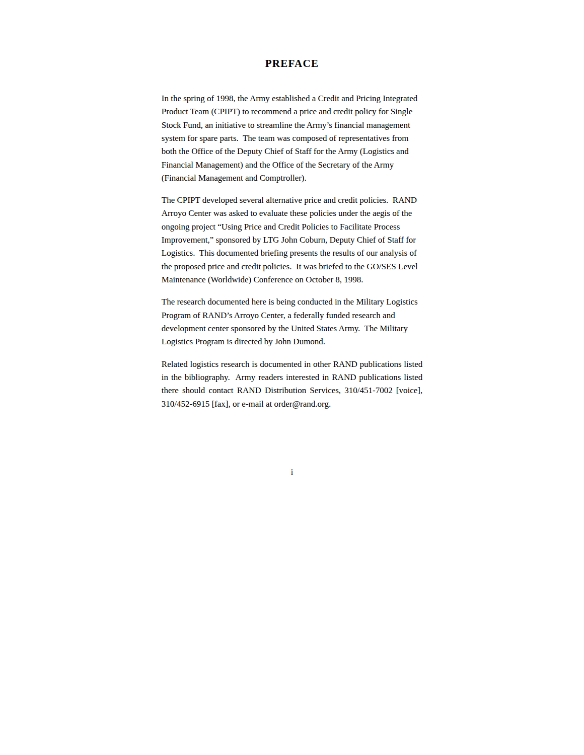PREFACE
In the spring of 1998, the Army established a Credit and Pricing Integrated Product Team (CPIPT) to recommend a price and credit policy for Single Stock Fund, an initiative to streamline the Army’s financial management system for spare parts. The team was composed of representatives from both the Office of the Deputy Chief of Staff for the Army (Logistics and Financial Management) and the Office of the Secretary of the Army (Financial Management and Comptroller).
The CPIPT developed several alternative price and credit policies. RAND Arroyo Center was asked to evaluate these policies under the aegis of the ongoing project “Using Price and Credit Policies to Facilitate Process Improvement,” sponsored by LTG John Coburn, Deputy Chief of Staff for Logistics. This documented briefing presents the results of our analysis of the proposed price and credit policies. It was briefed to the GO/SES Level Maintenance (Worldwide) Conference on October 8, 1998.
The research documented here is being conducted in the Military Logistics Program of RAND’s Arroyo Center, a federally funded research and development center sponsored by the United States Army. The Military Logistics Program is directed by John Dumond.
Related logistics research is documented in other RAND publications listed in the bibliography. Army readers interested in RAND publications listed there should contact RAND Distribution Services, 310/451-7002 [voice], 310/452-6915 [fax], or e-mail at order@rand.org.
i